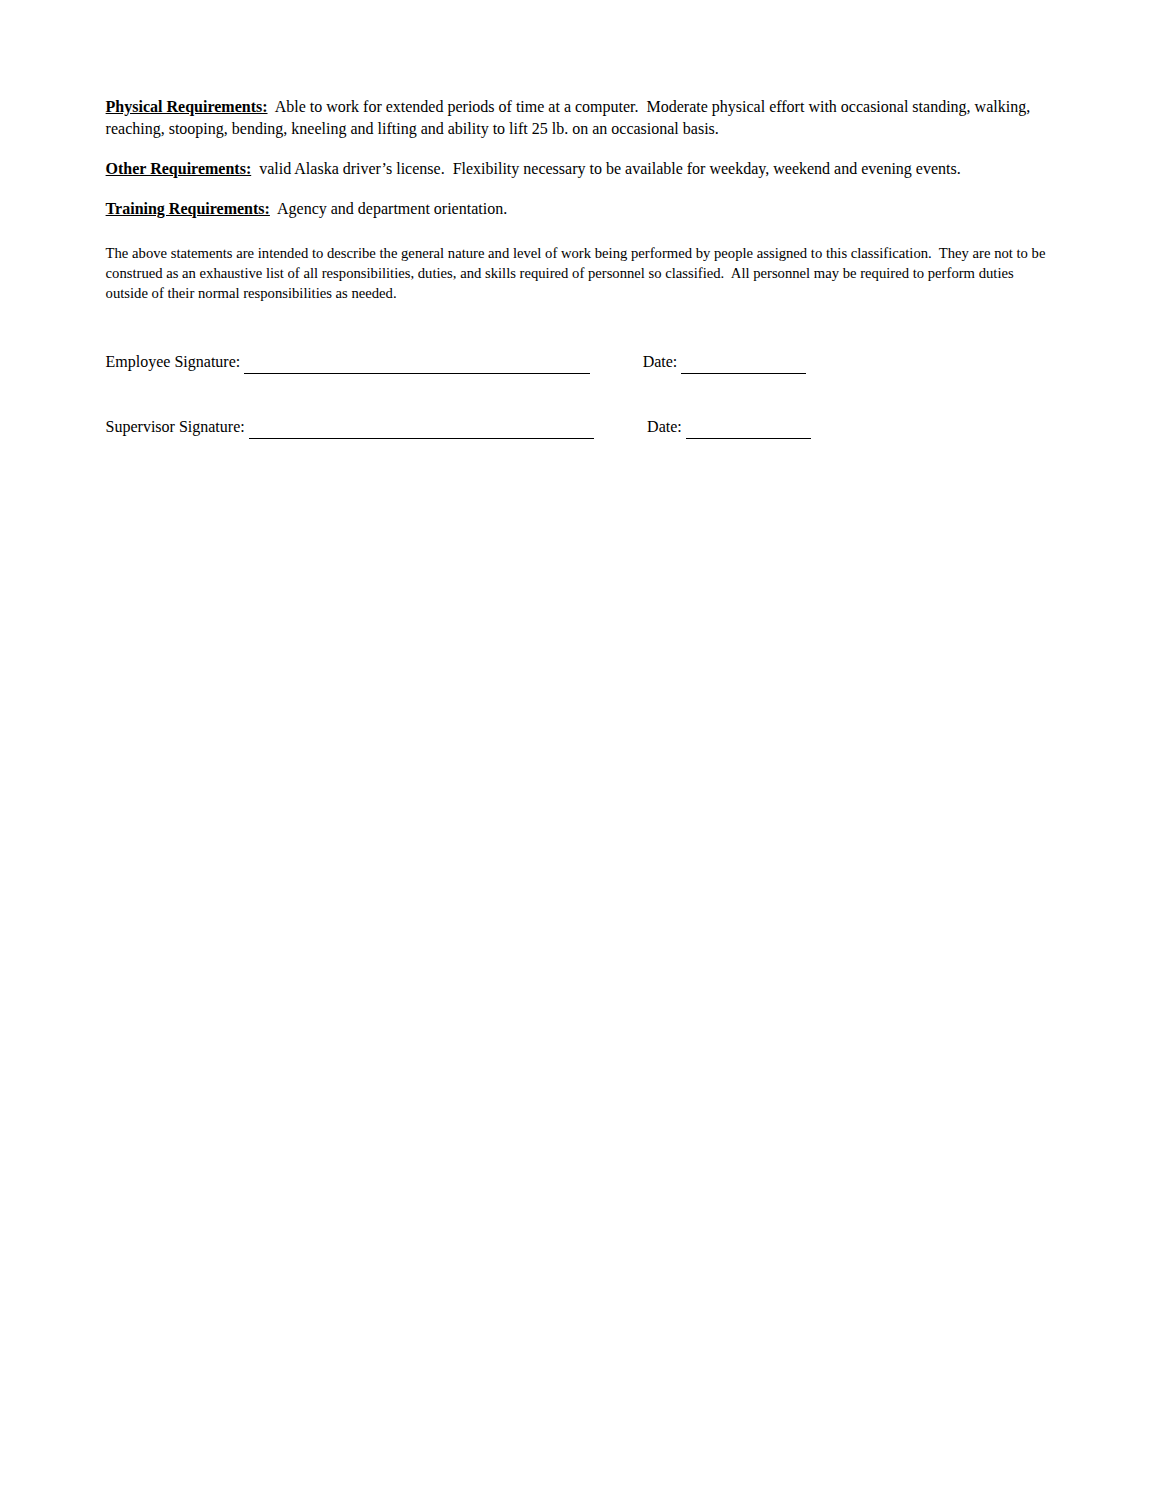Physical Requirements: Able to work for extended periods of time at a computer. Moderate physical effort with occasional standing, walking, reaching, stooping, bending, kneeling and lifting and ability to lift 25 lb. on an occasional basis.
Other Requirements: valid Alaska driver’s license. Flexibility necessary to be available for weekday, weekend and evening events.
Training Requirements: Agency and department orientation.
The above statements are intended to describe the general nature and level of work being performed by people assigned to this classification. They are not to be construed as an exhaustive list of all responsibilities, duties, and skills required of personnel so classified. All personnel may be required to perform duties outside of their normal responsibilities as needed.
Employee Signature: Date:
Supervisor Signature: Date: